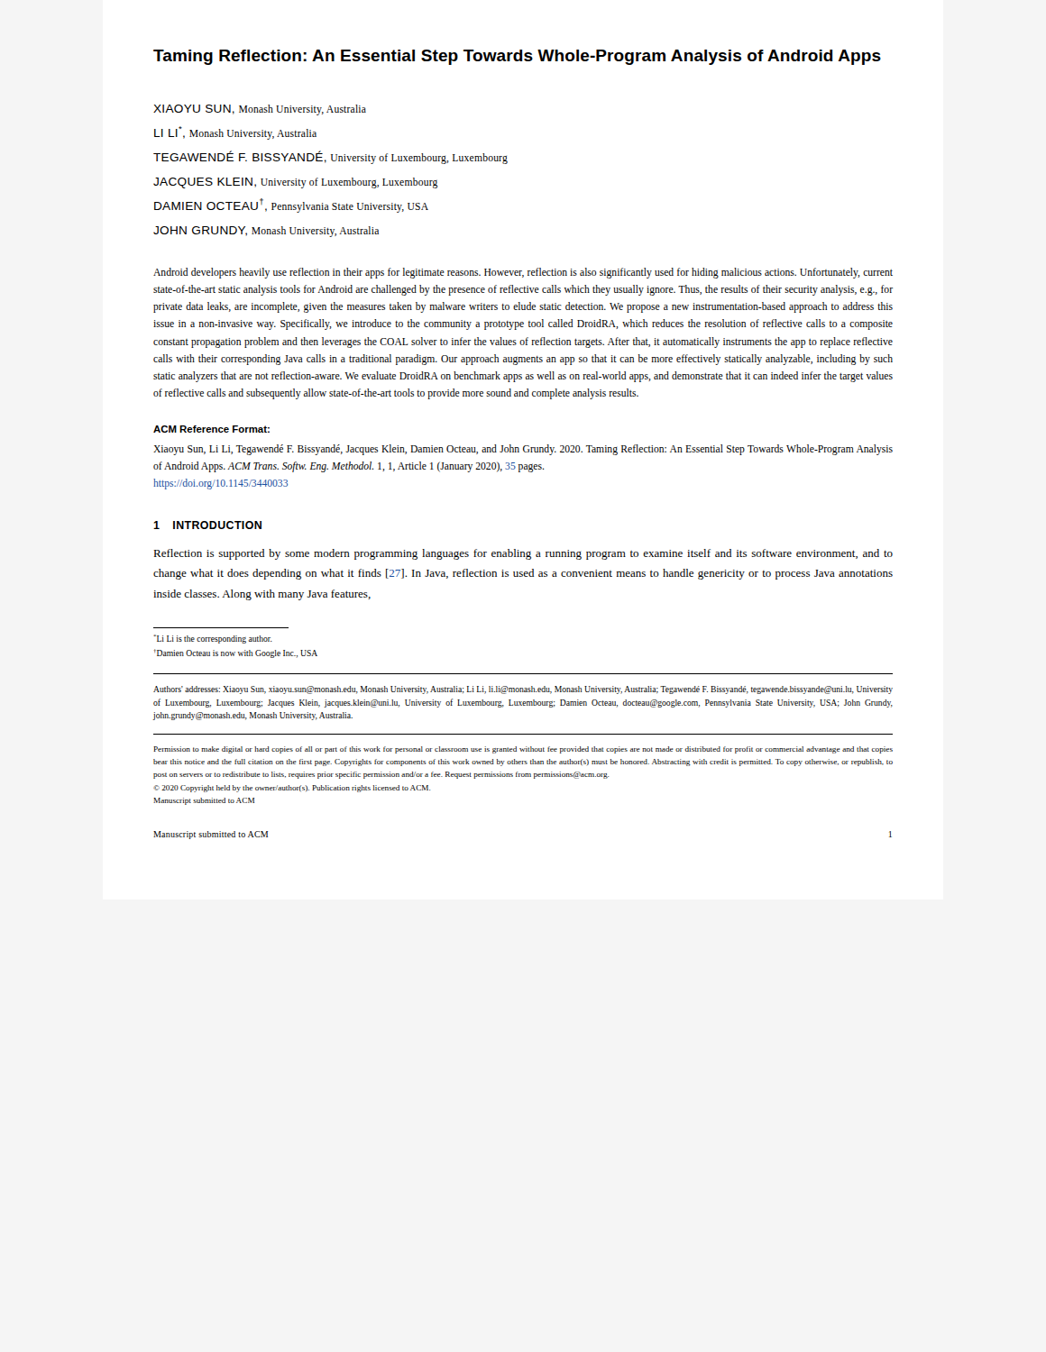Taming Reflection: An Essential Step Towards Whole-Program Analysis of Android Apps
XIAOYU SUN, Monash University, Australia
LI LI*, Monash University, Australia
TEGAWENDÉ F. BISSYANDÉ, University of Luxembourg, Luxembourg
JACQUES KLEIN, University of Luxembourg, Luxembourg
DAMIEN OCTEAU†, Pennsylvania State University, USA
JOHN GRUNDY, Monash University, Australia
Android developers heavily use reflection in their apps for legitimate reasons. However, reflection is also significantly used for hiding malicious actions. Unfortunately, current state-of-the-art static analysis tools for Android are challenged by the presence of reflective calls which they usually ignore. Thus, the results of their security analysis, e.g., for private data leaks, are incomplete, given the measures taken by malware writers to elude static detection. We propose a new instrumentation-based approach to address this issue in a non-invasive way. Specifically, we introduce to the community a prototype tool called DroidRA, which reduces the resolution of reflective calls to a composite constant propagation problem and then leverages the COAL solver to infer the values of reflection targets. After that, it automatically instruments the app to replace reflective calls with their corresponding Java calls in a traditional paradigm. Our approach augments an app so that it can be more effectively statically analyzable, including by such static analyzers that are not reflection-aware. We evaluate DroidRA on benchmark apps as well as on real-world apps, and demonstrate that it can indeed infer the target values of reflective calls and subsequently allow state-of-the-art tools to provide more sound and complete analysis results.
ACM Reference Format:
Xiaoyu Sun, Li Li, Tegawendé F. Bissyandé, Jacques Klein, Damien Octeau, and John Grundy. 2020. Taming Reflection: An Essential Step Towards Whole-Program Analysis of Android Apps. ACM Trans. Softw. Eng. Methodol. 1, 1, Article 1 (January 2020), 35 pages.
https://doi.org/10.1145/3440033
1 INTRODUCTION
Reflection is supported by some modern programming languages for enabling a running program to examine itself and its software environment, and to change what it does depending on what it finds [27]. In Java, reflection is used as a convenient means to handle genericity or to process Java annotations inside classes. Along with many Java features,
*Li Li is the corresponding author.
†Damien Octeau is now with Google Inc., USA
Authors' addresses: Xiaoyu Sun, xiaoyu.sun@monash.edu, Monash University, Australia; Li Li, li.li@monash.edu, Monash University, Australia; Tegawendé F. Bissyandé, tegawende.bissyande@uni.lu, University of Luxembourg, Luxembourg; Jacques Klein, jacques.klein@uni.lu, University of Luxembourg, Luxembourg; Damien Octeau, docteau@google.com, Pennsylvania State University, USA; John Grundy, john.grundy@monash.edu, Monash University, Australia.
Permission to make digital or hard copies of all or part of this work for personal or classroom use is granted without fee provided that copies are not made or distributed for profit or commercial advantage and that copies bear this notice and the full citation on the first page. Copyrights for components of this work owned by others than the author(s) must be honored. Abstracting with credit is permitted. To copy otherwise, or republish, to post on servers or to redistribute to lists, requires prior specific permission and/or a fee. Request permissions from permissions@acm.org.
© 2020 Copyright held by the owner/author(s). Publication rights licensed to ACM.
Manuscript submitted to ACM
Manuscript submitted to ACM 1